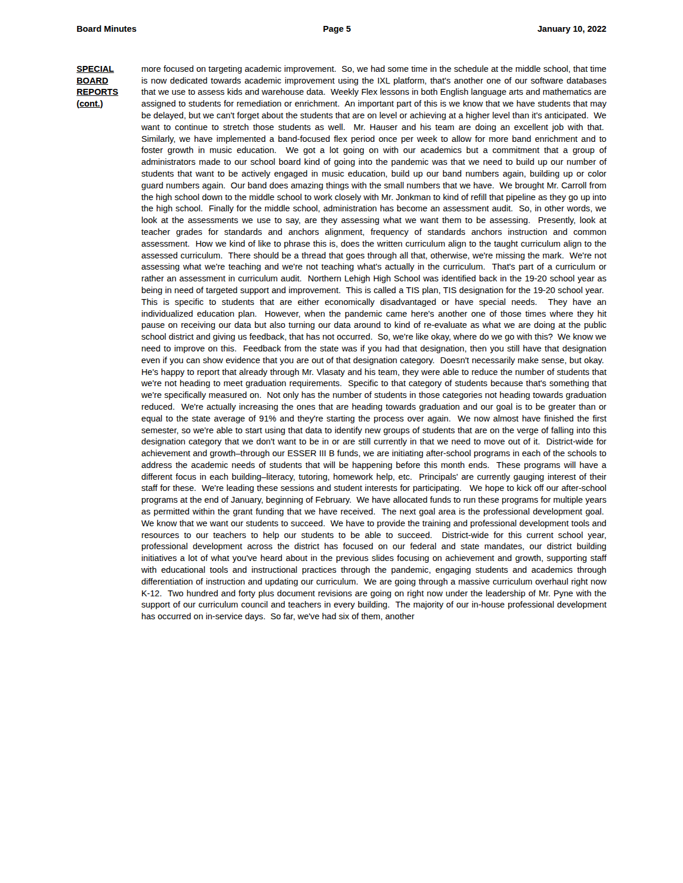Board Minutes Page 5 January 10, 2022
SPECIAL
BOARD
REPORTS
(cont.)
more focused on targeting academic improvement. So, we had some time in the schedule at the middle school, that time is now dedicated towards academic improvement using the IXL platform, that's another one of our software databases that we use to assess kids and warehouse data. Weekly Flex lessons in both English language arts and mathematics are assigned to students for remediation or enrichment. An important part of this is we know that we have students that may be delayed, but we can't forget about the students that are on level or achieving at a higher level than it's anticipated. We want to continue to stretch those students as well. Mr. Hauser and his team are doing an excellent job with that. Similarly, we have implemented a band-focused flex period once per week to allow for more band enrichment and to foster growth in music education. We got a lot going on with our academics but a commitment that a group of administrators made to our school board kind of going into the pandemic was that we need to build up our number of students that want to be actively engaged in music education, build up our band numbers again, building up or color guard numbers again. Our band does amazing things with the small numbers that we have. We brought Mr. Carroll from the high school down to the middle school to work closely with Mr. Jonkman to kind of refill that pipeline as they go up into the high school. Finally for the middle school, administration has become an assessment audit. So, in other words, we look at the assessments we use to say, are they assessing what we want them to be assessing. Presently, look at teacher grades for standards and anchors alignment, frequency of standards anchors instruction and common assessment. How we kind of like to phrase this is, does the written curriculum align to the taught curriculum align to the assessed curriculum. There should be a thread that goes through all that, otherwise, we're missing the mark. We're not assessing what we're teaching and we're not teaching what's actually in the curriculum. That's part of a curriculum or rather an assessment in curriculum audit. Northern Lehigh High School was identified back in the 19-20 school year as being in need of targeted support and improvement. This is called a TIS plan, TIS designation for the 19-20 school year. This is specific to students that are either economically disadvantaged or have special needs. They have an individualized education plan. However, when the pandemic came here's another one of those times where they hit pause on receiving our data but also turning our data around to kind of re-evaluate as what we are doing at the public school district and giving us feedback, that has not occurred. So, we're like okay, where do we go with this? We know we need to improve on this. Feedback from the state was if you had that designation, then you still have that designation even if you can show evidence that you are out of that designation category. Doesn't necessarily make sense, but okay. He's happy to report that already through Mr. Vlasaty and his team, they were able to reduce the number of students that we're not heading to meet graduation requirements. Specific to that category of students because that's something that we're specifically measured on. Not only has the number of students in those categories not heading towards graduation reduced. We're actually increasing the ones that are heading towards graduation and our goal is to be greater than or equal to the state average of 91% and they're starting the process over again. We now almost have finished the first semester, so we're able to start using that data to identify new groups of students that are on the verge of falling into this designation category that we don't want to be in or are still currently in that we need to move out of it. District-wide for achievement and growth–through our ESSER III B funds, we are initiating after-school programs in each of the schools to address the academic needs of students that will be happening before this month ends. These programs will have a different focus in each building–literacy, tutoring, homework help, etc. Principals' are currently gauging interest of their staff for these. We're leading these sessions and student interests for participating. We hope to kick off our after-school programs at the end of January, beginning of February. We have allocated funds to run these programs for multiple years as permitted within the grant funding that we have received. The next goal area is the professional development goal. We know that we want our students to succeed. We have to provide the training and professional development tools and resources to our teachers to help our students to be able to succeed. District-wide for this current school year, professional development across the district has focused on our federal and state mandates, our district building initiatives a lot of what you've heard about in the previous slides focusing on achievement and growth, supporting staff with educational tools and instructional practices through the pandemic, engaging students and academics through differentiation of instruction and updating our curriculum. We are going through a massive curriculum overhaul right now K-12. Two hundred and forty plus document revisions are going on right now under the leadership of Mr. Pyne with the support of our curriculum council and teachers in every building. The majority of our in-house professional development has occurred on in-service days. So far, we've had six of them, another